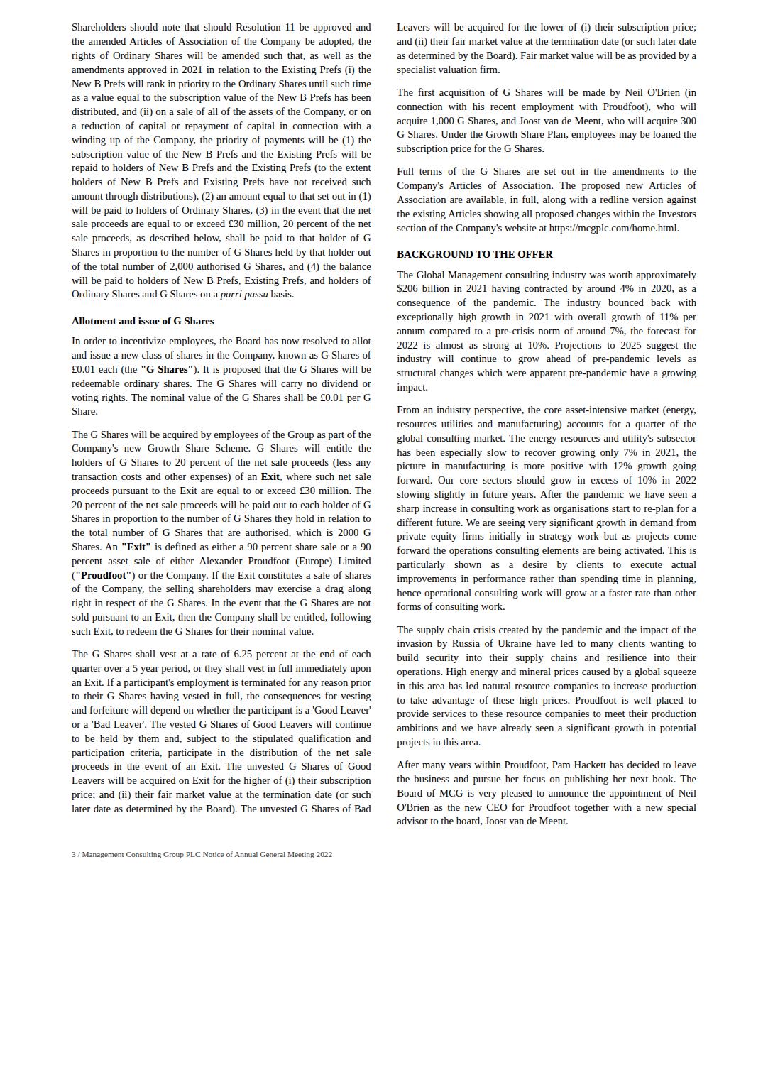Shareholders should note that should Resolution 11 be approved and the amended Articles of Association of the Company be adopted, the rights of Ordinary Shares will be amended such that, as well as the amendments approved in 2021 in relation to the Existing Prefs (i) the New B Prefs will rank in priority to the Ordinary Shares until such time as a value equal to the subscription value of the New B Prefs has been distributed, and (ii) on a sale of all of the assets of the Company, or on a reduction of capital or repayment of capital in connection with a winding up of the Company, the priority of payments will be (1) the subscription value of the New B Prefs and the Existing Prefs will be repaid to holders of New B Prefs and the Existing Prefs (to the extent holders of New B Prefs and Existing Prefs have not received such amount through distributions), (2) an amount equal to that set out in (1) will be paid to holders of Ordinary Shares, (3) in the event that the net sale proceeds are equal to or exceed £30 million, 20 percent of the net sale proceeds, as described below, shall be paid to that holder of G Shares in proportion to the number of G Shares held by that holder out of the total number of 2,000 authorised G Shares, and (4) the balance will be paid to holders of New B Prefs, Existing Prefs, and holders of Ordinary Shares and G Shares on a parri passu basis.
Allotment and issue of G Shares
In order to incentivize employees, the Board has now resolved to allot and issue a new class of shares in the Company, known as G Shares of £0.01 each (the "G Shares"). It is proposed that the G Shares will be redeemable ordinary shares. The G Shares will carry no dividend or voting rights. The nominal value of the G Shares shall be £0.01 per G Share.
The G Shares will be acquired by employees of the Group as part of the Company's new Growth Share Scheme. G Shares will entitle the holders of G Shares to 20 percent of the net sale proceeds (less any transaction costs and other expenses) of an Exit, where such net sale proceeds pursuant to the Exit are equal to or exceed £30 million. The 20 percent of the net sale proceeds will be paid out to each holder of G Shares in proportion to the number of G Shares they hold in relation to the total number of G Shares that are authorised, which is 2000 G Shares. An "Exit" is defined as either a 90 percent share sale or a 90 percent asset sale of either Alexander Proudfoot (Europe) Limited ("Proudfoot") or the Company. If the Exit constitutes a sale of shares of the Company, the selling shareholders may exercise a drag along right in respect of the G Shares. In the event that the G Shares are not sold pursuant to an Exit, then the Company shall be entitled, following such Exit, to redeem the G Shares for their nominal value.
The G Shares shall vest at a rate of 6.25 percent at the end of each quarter over a 5 year period, or they shall vest in full immediately upon an Exit. If a participant's employment is terminated for any reason prior to their G Shares having vested in full, the consequences for vesting and forfeiture will depend on whether the participant is a 'Good Leaver' or a 'Bad Leaver'. The vested G Shares of Good Leavers will continue to be held by them and, subject to the stipulated qualification and participation criteria, participate in the distribution of the net sale proceeds in the event of an Exit. The unvested G Shares of Good Leavers will be acquired on Exit for the higher of (i) their subscription price; and (ii) their fair market value at the termination date (or such later date as determined by the Board). The unvested G Shares of Bad Leavers will be acquired for the lower of (i) their subscription price; and (ii) their fair market value at the termination date (or such later date as determined by the Board). Fair market value will be as provided by a specialist valuation firm.
The first acquisition of G Shares will be made by Neil O'Brien (in connection with his recent employment with Proudfoot), who will acquire 1,000 G Shares, and Joost van de Meent, who will acquire 300 G Shares. Under the Growth Share Plan, employees may be loaned the subscription price for the G Shares.
Full terms of the G Shares are set out in the amendments to the Company's Articles of Association. The proposed new Articles of Association are available, in full, along with a redline version against the existing Articles showing all proposed changes within the Investors section of the Company's website at https://mcgplc.com/home.html.
Background to the Offer
The Global Management consulting industry was worth approximately $206 billion in 2021 having contracted by around 4% in 2020, as a consequence of the pandemic. The industry bounced back with exceptionally high growth in 2021 with overall growth of 11% per annum compared to a pre-crisis norm of around 7%, the forecast for 2022 is almost as strong at 10%. Projections to 2025 suggest the industry will continue to grow ahead of pre-pandemic levels as structural changes which were apparent pre-pandemic have a growing impact.
From an industry perspective, the core asset-intensive market (energy, resources utilities and manufacturing) accounts for a quarter of the global consulting market. The energy resources and utility's subsector has been especially slow to recover growing only 7% in 2021, the picture in manufacturing is more positive with 12% growth going forward. Our core sectors should grow in excess of 10% in 2022 slowing slightly in future years. After the pandemic we have seen a sharp increase in consulting work as organisations start to re-plan for a different future. We are seeing very significant growth in demand from private equity firms initially in strategy work but as projects come forward the operations consulting elements are being activated. This is particularly shown as a desire by clients to execute actual improvements in performance rather than spending time in planning, hence operational consulting work will grow at a faster rate than other forms of consulting work.
The supply chain crisis created by the pandemic and the impact of the invasion by Russia of Ukraine have led to many clients wanting to build security into their supply chains and resilience into their operations. High energy and mineral prices caused by a global squeeze in this area has led natural resource companies to increase production to take advantage of these high prices. Proudfoot is well placed to provide services to these resource companies to meet their production ambitions and we have already seen a significant growth in potential projects in this area.
After many years within Proudfoot, Pam Hackett has decided to leave the business and pursue her focus on publishing her next book. The Board of MCG is very pleased to announce the appointment of Neil O'Brien as the new CEO for Proudfoot together with a new special advisor to the board, Joost van de Meent.
3 / Management Consulting Group PLC Notice of Annual General Meeting 2022